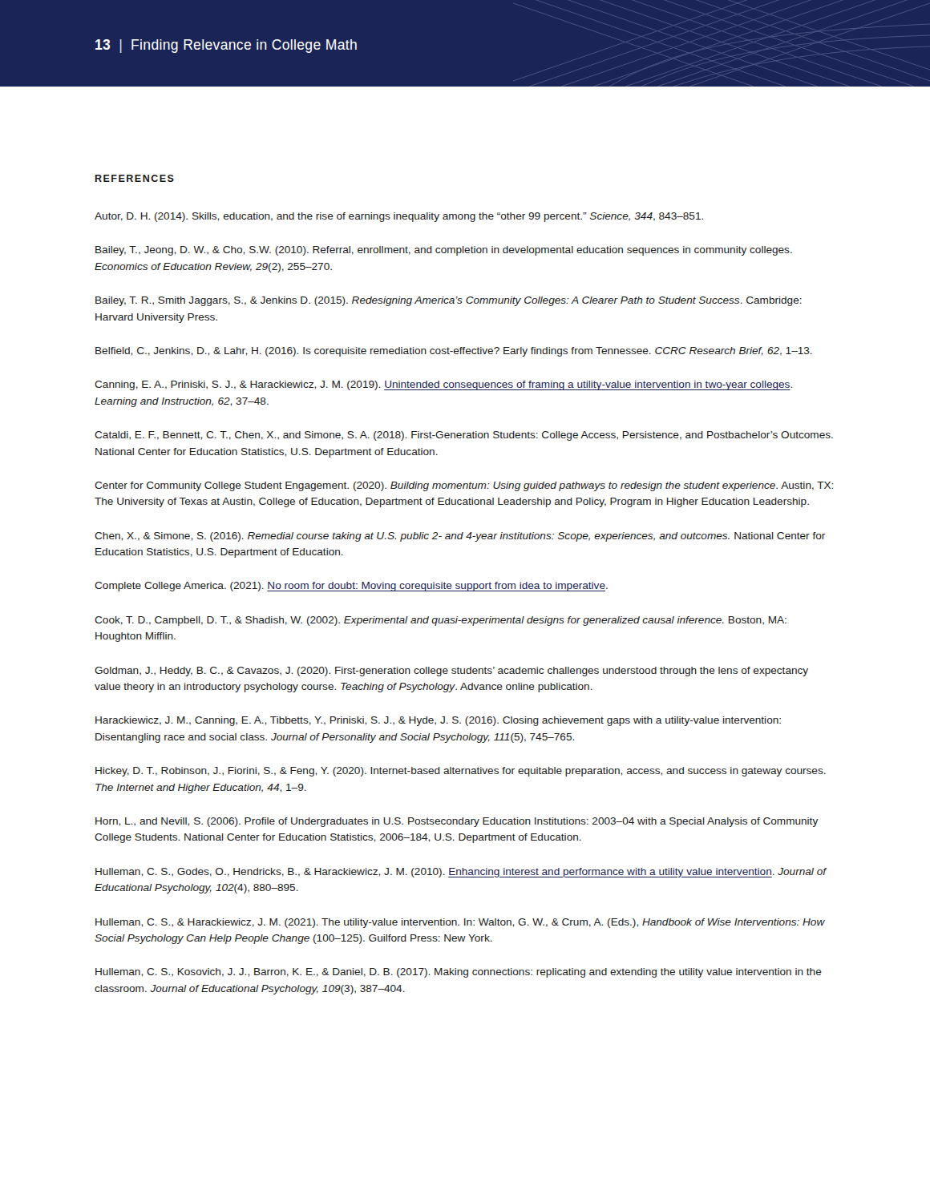13|Finding Relevance in College Math
REFERENCES
Autor, D. H. (2014). Skills, education, and the rise of earnings inequality among the “other 99 percent.” Science, 344, 843–851.
Bailey, T., Jeong, D. W., & Cho, S.W. (2010). Referral, enrollment, and completion in developmental education sequences in community colleges. Economics of Education Review, 29(2), 255–270.
Bailey, T. R., Smith Jaggars, S., & Jenkins D. (2015). Redesigning America’s Community Colleges: A Clearer Path to Student Success. Cambridge: Harvard University Press.
Belfield, C., Jenkins, D., & Lahr, H. (2016). Is corequisite remediation cost-effective? Early findings from Tennessee. CCRC Research Brief, 62, 1–13.
Canning, E. A., Priniski, S. J., & Harackiewicz, J. M. (2019). Unintended consequences of framing a utility-value intervention in two-year colleges. Learning and Instruction, 62, 37–48.
Cataldi, E. F., Bennett, C. T., Chen, X., and Simone, S. A. (2018). First-Generation Students: College Access, Persistence, and Postbachelor’s Outcomes. National Center for Education Statistics, U.S. Department of Education.
Center for Community College Student Engagement. (2020). Building momentum: Using guided pathways to redesign the student experience. Austin, TX: The University of Texas at Austin, College of Education, Department of Educational Leadership and Policy, Program in Higher Education Leadership.
Chen, X., & Simone, S. (2016). Remedial course taking at U.S. public 2- and 4-year institutions: Scope, experiences, and outcomes. National Center for Education Statistics, U.S. Department of Education.
Complete College America. (2021). No room for doubt: Moving corequisite support from idea to imperative.
Cook, T. D., Campbell, D. T., & Shadish, W. (2002). Experimental and quasi-experimental designs for generalized causal inference. Boston, MA: Houghton Mifflin.
Goldman, J., Heddy, B. C., & Cavazos, J. (2020). First-generation college students’ academic challenges understood through the lens of expectancy value theory in an introductory psychology course. Teaching of Psychology. Advance online publication.
Harackiewicz, J. M., Canning, E. A., Tibbetts, Y., Priniski, S. J., & Hyde, J. S. (2016). Closing achievement gaps with a utility-value intervention: Disentangling race and social class. Journal of Personality and Social Psychology, 111(5), 745–765.
Hickey, D. T., Robinson, J., Fiorini, S., & Feng, Y. (2020). Internet-based alternatives for equitable preparation, access, and success in gateway courses. The Internet and Higher Education, 44, 1–9.
Horn, L., and Nevill, S. (2006). Profile of Undergraduates in U.S. Postsecondary Education Institutions: 2003–04 with a Special Analysis of Community College Students. National Center for Education Statistics, 2006–184, U.S. Department of Education.
Hulleman, C. S., Godes, O., Hendricks, B., & Harackiewicz, J. M. (2010). Enhancing interest and performance with a utility value intervention. Journal of Educational Psychology, 102(4), 880–895.
Hulleman, C. S., & Harackiewicz, J. M. (2021). The utility-value intervention. In: Walton, G. W., & Crum, A. (Eds.), Handbook of Wise Interventions: How Social Psychology Can Help People Change (100–125). Guilford Press: New York.
Hulleman, C. S., Kosovich, J. J., Barron, K. E., & Daniel, D. B. (2017). Making connections: replicating and extending the utility value intervention in the classroom. Journal of Educational Psychology, 109(3), 387–404.